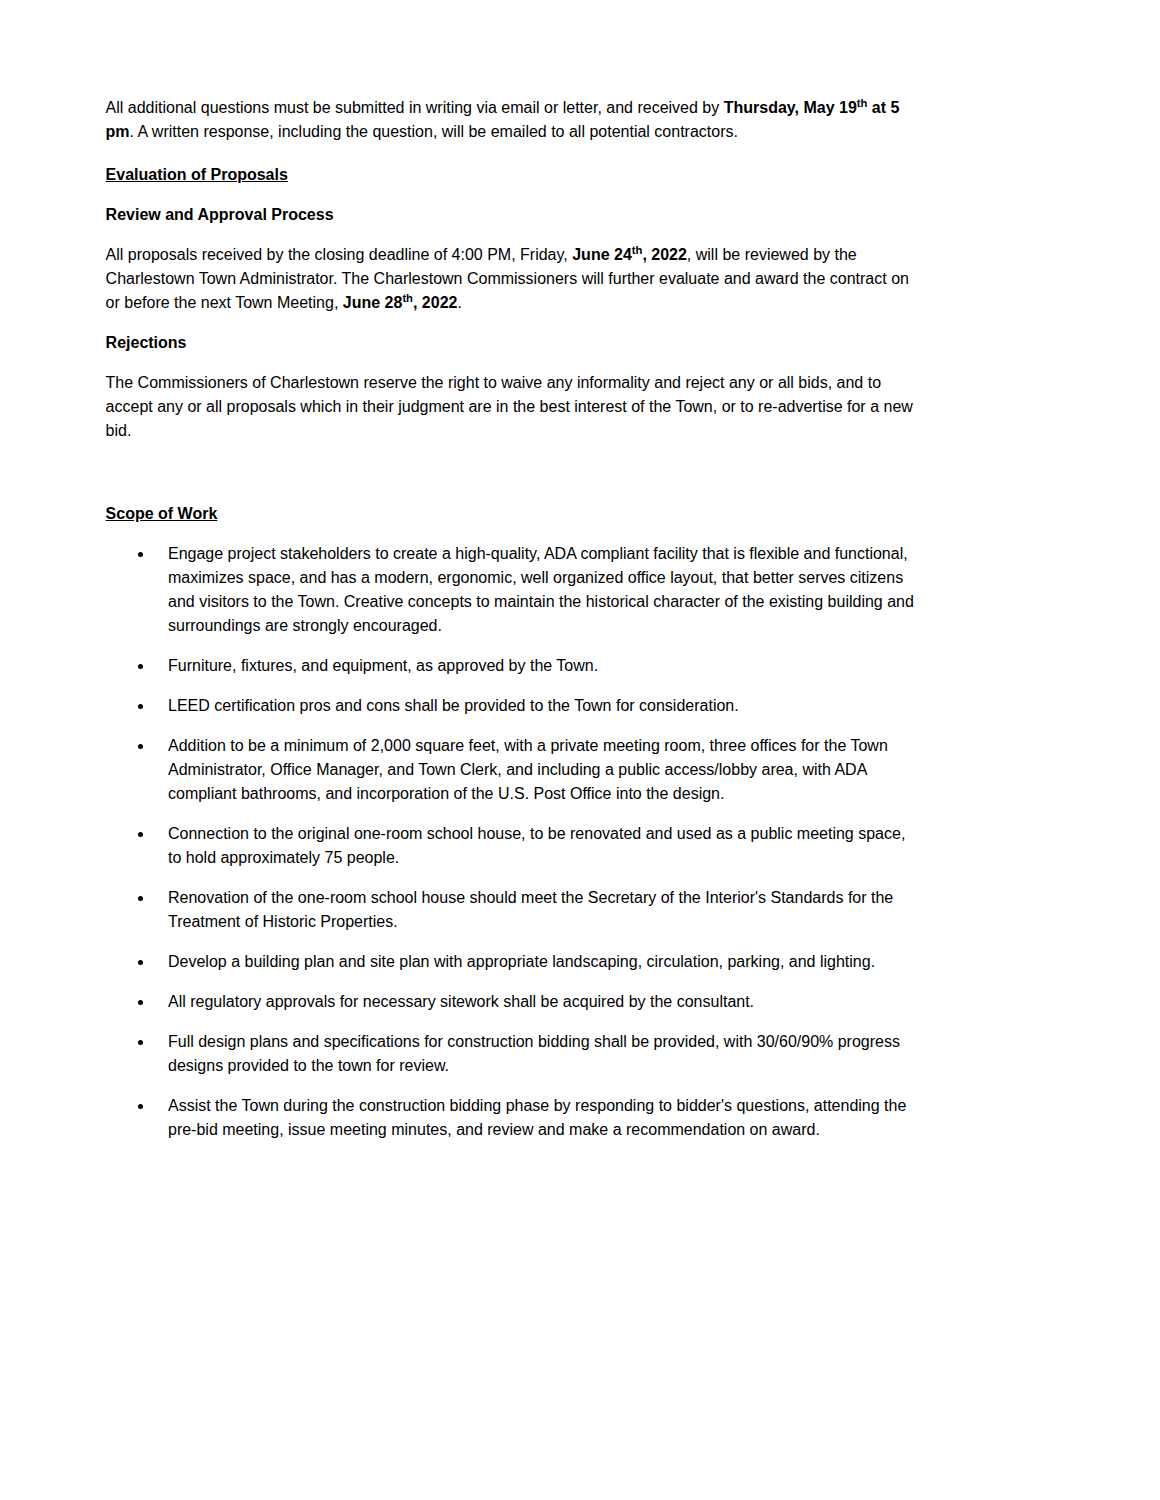All additional questions must be submitted in writing via email or letter, and received by Thursday, May 19th at 5 pm. A written response, including the question, will be emailed to all potential contractors.
Evaluation of Proposals
Review and Approval Process
All proposals received by the closing deadline of 4:00 PM, Friday, June 24th, 2022, will be reviewed by the Charlestown Town Administrator. The Charlestown Commissioners will further evaluate and award the contract on or before the next Town Meeting, June 28th, 2022.
Rejections
The Commissioners of Charlestown reserve the right to waive any informality and reject any or all bids, and to accept any or all proposals which in their judgment are in the best interest of the Town, or to re-advertise for a new bid.
Scope of Work
Engage project stakeholders to create a high-quality, ADA compliant facility that is flexible and functional, maximizes space, and has a modern, ergonomic, well organized office layout, that better serves citizens and visitors to the Town. Creative concepts to maintain the historical character of the existing building and surroundings are strongly encouraged.
Furniture, fixtures, and equipment, as approved by the Town.
LEED certification pros and cons shall be provided to the Town for consideration.
Addition to be a minimum of 2,000 square feet, with a private meeting room, three offices for the Town Administrator, Office Manager, and Town Clerk, and including a public access/lobby area, with ADA compliant bathrooms, and incorporation of the U.S. Post Office into the design.
Connection to the original one-room school house, to be renovated and used as a public meeting space, to hold approximately 75 people.
Renovation of the one-room school house should meet the Secretary of the Interior's Standards for the Treatment of Historic Properties.
Develop a building plan and site plan with appropriate landscaping, circulation, parking, and lighting.
All regulatory approvals for necessary sitework shall be acquired by the consultant.
Full design plans and specifications for construction bidding shall be provided, with 30/60/90% progress designs provided to the town for review.
Assist the Town during the construction bidding phase by responding to bidder's questions, attending the pre-bid meeting, issue meeting minutes, and review and make a recommendation on award.